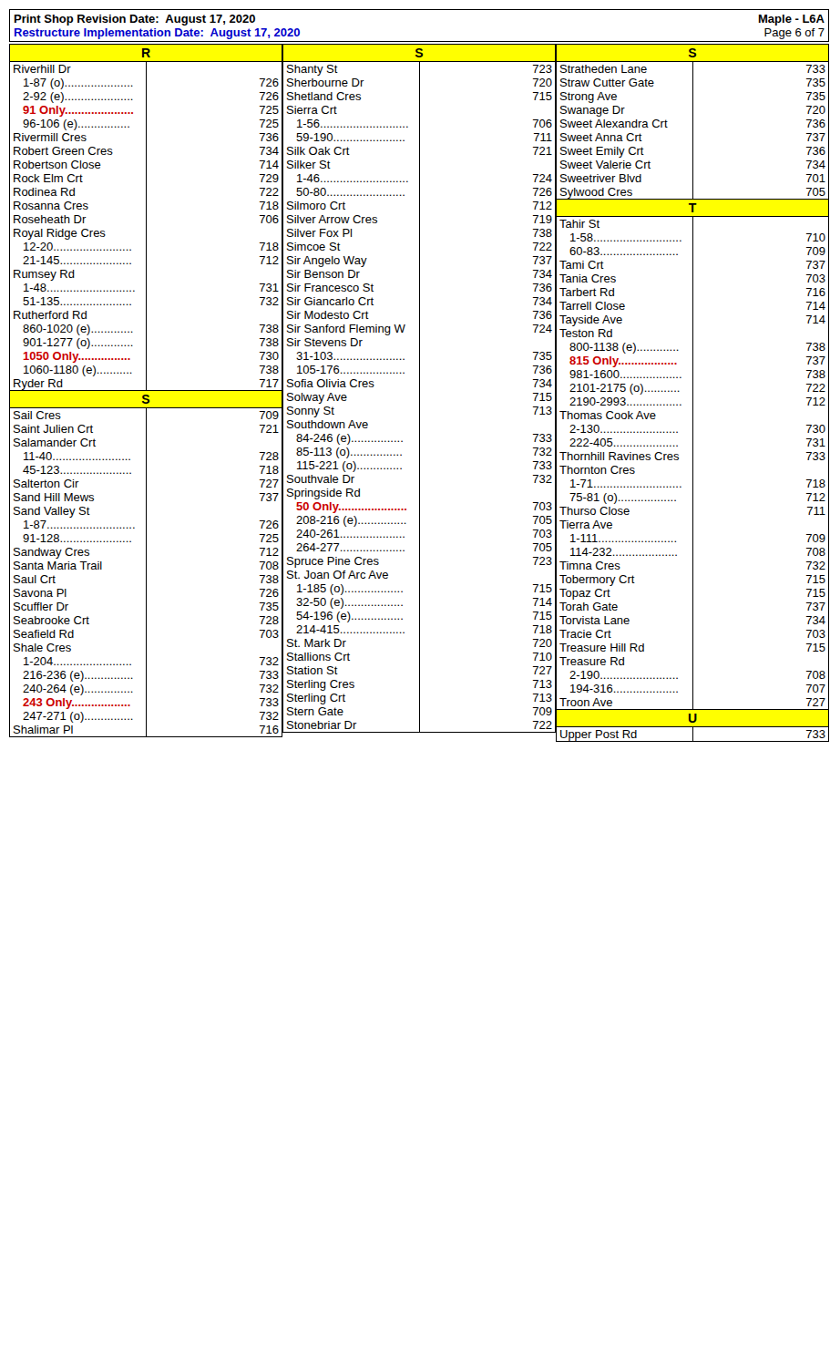Print Shop Revision Date: August 17, 2020 Maple - L6A
Restructure Implementation Date: August 17, 2020 Page 6 of 7
| R |
| --- |
| Riverhill Dr | |
| 1-87 (o) ..................... | 726 |
| 2-92 (e) ..................... | 726 |
| 91 Only ..................... | 725 |
| 96-106 (e) ................ | 725 |
| Rivermill Cres | 736 |
| Robert Green Cres | 734 |
| Robertson Close | 714 |
| Rock Elm Crt | 729 |
| Rodinea Rd | 722 |
| Rosanna Cres | 718 |
| Roseheath Dr | 706 |
| Royal Ridge Cres | |
| 12-20 ........................ | 718 |
| 21-145 ...................... | 712 |
| Rumsey Rd | |
| 1-48 ........................... | 731 |
| 51-135 ...................... | 732 |
| Rutherford Rd | |
| 860-1020 (e) ............. | 738 |
| 901-1277 (o) ............. | 738 |
| 1050 Only ................ | 730 |
| 1060-1180 (e) ........... | 738 |
| Ryder Rd | 717 |
| S |
| Sail Cres | 709 |
| Saint Julien Crt | 721 |
| Salamander Crt | |
| 11-40 ........................ | 728 |
| 45-123 ...................... | 718 |
| Salterton Cir | 727 |
| Sand Hill Mews | 737 |
| Sand Valley St | |
| 1-87 ........................... | 726 |
| 91-128 ...................... | 725 |
| Sandway Cres | 712 |
| Santa Maria Trail | 708 |
| Saul Crt | 738 |
| Savona Pl | 726 |
| Scuffler Dr | 735 |
| Seabrooke Crt | 728 |
| Seafield Rd | 703 |
| Shale Cres | |
| 1-204 ........................ | 732 |
| 216-236 (e) ............... | 733 |
| 240-264 (e) ............... | 732 |
| 243 Only .................. | 733 |
| 247-271 (o) ............... | 732 |
| Shalimar Pl | 716 |
| S |
| --- |
| Shanty St | 723 |
| Sherbourne Dr | 720 |
| Shetland Cres | 715 |
| Sierra Crt | |
| 1-56 ........................... | 706 |
| 59-190 ...................... | 711 |
| Silk Oak Crt | 721 |
| Silker St | |
| 1-46 ........................... | 724 |
| 50-80 ........................ | 726 |
| Silmoro Crt | 712 |
| Silver Arrow Cres | 719 |
| Silver Fox Pl | 738 |
| Simcoe St | 722 |
| Sir Angelo Way | 737 |
| Sir Benson Dr | 734 |
| Sir Francesco St | 736 |
| Sir Giancarlo Crt | 734 |
| Sir Modesto Crt | 736 |
| Sir Sanford Fleming W | 724 |
| Sir Stevens Dr | |
| 31-103 ...................... | 735 |
| 105-176 .................... | 736 |
| Sofia Olivia Cres | 734 |
| Solway Ave | 715 |
| Sonny St | 713 |
| Southdown Ave | |
| 84-246 (e) ................ | 733 |
| 85-113 (o) ................ | 732 |
| 115-221 (o) .............. | 733 |
| Southvale Dr | 732 |
| Springside Rd | |
| 50 Only ..................... | 703 |
| 208-216 (e) ............... | 705 |
| 240-261 .................... | 703 |
| 264-277 .................... | 705 |
| Spruce Pine Cres | 723 |
| St. Joan Of Arc Ave | |
| 1-185 (o) .................. | 715 |
| 32-50 (e) .................. | 714 |
| 54-196 (e) ................ | 715 |
| 214-415 .................... | 718 |
| St. Mark Dr | 720 |
| Stallions Crt | 710 |
| Station St | 727 |
| Sterling Cres | 713 |
| Sterling Crt | 713 |
| Stern Gate | 709 |
| Stonebriar Dr | 722 |
| S |
| --- |
| Stratheden Lane | 733 |
| Straw Cutter Gate | 735 |
| Strong Ave | 735 |
| Swanage Dr | 720 |
| Sweet Alexandra Crt | 736 |
| Sweet Anna Crt | 737 |
| Sweet Emily Crt | 736 |
| Sweet Valerie Crt | 734 |
| Sweetriver Blvd | 701 |
| Sylwood Cres | 705 |
| T |
| Tahir St | |
| 1-58 ........................... | 710 |
| 60-83 ........................ | 709 |
| Tami Crt | 737 |
| Tania Cres | 703 |
| Tarbert Rd | 716 |
| Tarrell Close | 714 |
| Tayside Ave | 714 |
| Teston Rd | |
| 800-1138 (e) ............. | 738 |
| 815 Only .................. | 737 |
| 981-1600 ................... | 738 |
| 2101-2175 (o) ........... | 722 |
| 2190-2993 ................. | 712 |
| Thomas Cook Ave | |
| 2-130 ........................ | 730 |
| 222-405 .................... | 731 |
| Thornhill Ravines Cres | 733 |
| Thornton Cres | |
| 1-71 ........................... | 718 |
| 75-81 (o) .................. | 712 |
| Thurso Close | 711 |
| Tierra Ave | |
| 1-111 ........................ | 709 |
| 114-232 .................... | 708 |
| Timna Cres | 732 |
| Tobermory Crt | 715 |
| Topaz Crt | 715 |
| Torah Gate | 737 |
| Torvista Lane | 734 |
| Tracie Crt | 703 |
| Treasure Hill Rd | 715 |
| Treasure Rd | |
| 2-190 ........................ | 708 |
| 194-316 .................... | 707 |
| Troon Ave | 727 |
| U |
| Upper Post Rd | 733 |